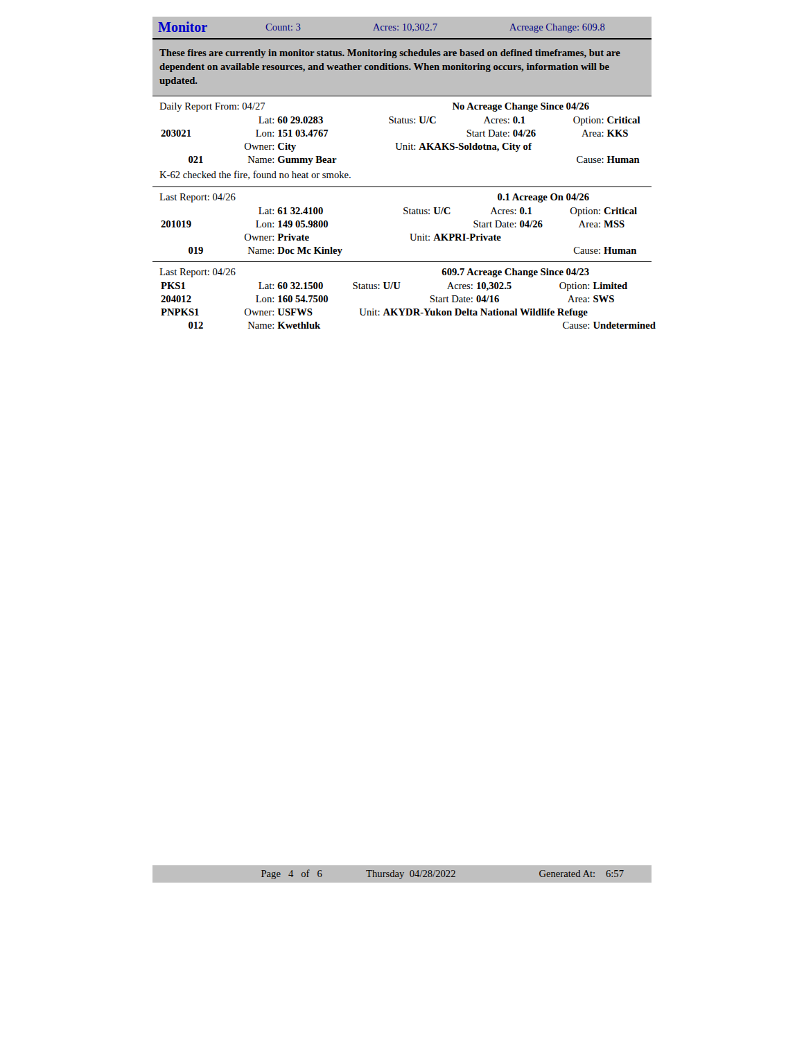Monitor
Count: 3
Acres: 10,302.7
Acreage Change: 609.8
These fires are currently in monitor status. Monitoring schedules are based on defined timeframes, but are dependent on available resources, and weather conditions. When monitoring occurs, information will be updated.
Daily Report From: 04/27
No Acreage Change Since 04/26
| | Lat: | 60 29.0283 | Status: | U/C | Acres: | 0.1 | Option: | Critical |
| 203021 | Lon: | 151 03.4767 | | | Start Date: | 04/26 | Area: | KKS |
| | Owner: | City | Unit: | AKAKS-Soldotna, City of | | |
| 021 | Name: | Gummy Bear | | | | | Cause: | Human |
K-62 checked the fire, found no heat or smoke.
Last Report: 04/26
0.1 Acreage On 04/26
| | Lat: | 61 32.4100 | Status: | U/C | Acres: | 0.1 | Option: | Critical |
| 201019 | Lon: | 149 05.9800 | | | Start Date: | 04/26 | Area: | MSS |
| | Owner: | Private | Unit: | AKPRI-Private | | |
| 019 | Name: | Doc Mc Kinley | | | | | Cause: | Human |
Last Report: 04/26
609.7 Acreage Change Since 04/23
| PKS1 | Lat: | 60 32.1500 | Status: | U/U | Acres: | 10,302.5 | Option: | Limited |
| 204012 | Lon: | 160 54.7500 | | | Start Date: | 04/16 | Area: | SWS |
| PNPKS1 | Owner: | USFWS | Unit: | AKYDR-Yukon Delta National Wildlife Refuge | |
| 012 | Name: | Kwethluk | | | | | Cause: | Undetermined |
Page 4 of 6
Thursday 04/28/2022
Generated At:
6:57